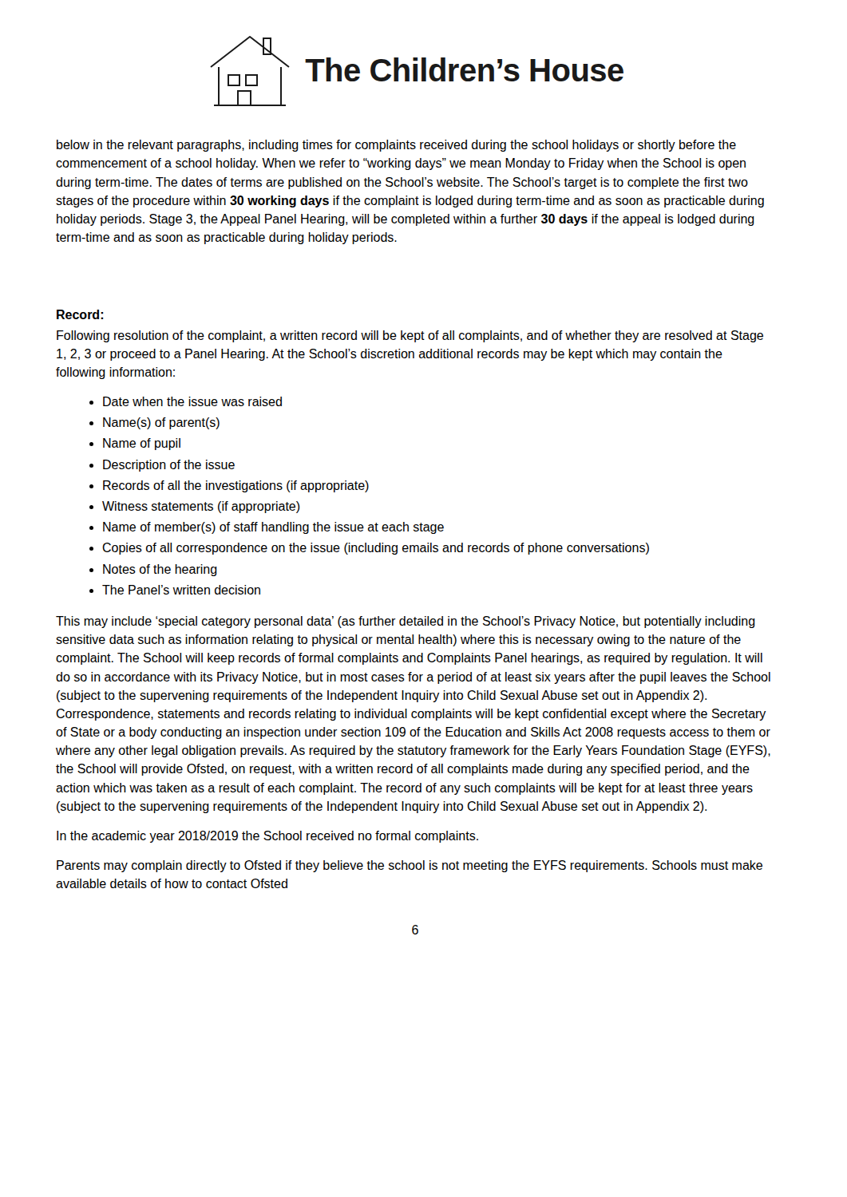The Children’s House
below in the relevant paragraphs, including times for complaints received during the school holidays or shortly before the commencement of a school holiday. When we refer to “working days” we mean Monday to Friday when the School is open during term-time. The dates of terms are published on the School’s website. The School’s target is to complete the first two stages of the procedure within 30 working days if the complaint is lodged during term-time and as soon as practicable during holiday periods. Stage 3, the Appeal Panel Hearing, will be completed within a further 30 days if the appeal is lodged during term-time and as soon as practicable during holiday periods.
Record:
Following resolution of the complaint, a written record will be kept of all complaints, and of whether they are resolved at Stage 1, 2, 3 or proceed to a Panel Hearing. At the School’s discretion additional records may be kept which may contain the following information:
Date when the issue was raised
Name(s) of parent(s)
Name of pupil
Description of the issue
Records of all the investigations (if appropriate)
Witness statements (if appropriate)
Name of member(s) of staff handling the issue at each stage
Copies of all correspondence on the issue (including emails and records of phone conversations)
Notes of the hearing
The Panel’s written decision
This may include ‘special category personal data’ (as further detailed in the School’s Privacy Notice, but potentially including sensitive data such as information relating to physical or mental health) where this is necessary owing to the nature of the complaint. The School will keep records of formal complaints and Complaints Panel hearings, as required by regulation. It will do so in accordance with its Privacy Notice, but in most cases for a period of at least six years after the pupil leaves the School (subject to the supervening requirements of the Independent Inquiry into Child Sexual Abuse set out in Appendix 2). Correspondence, statements and records relating to individual complaints will be kept confidential except where the Secretary of State or a body conducting an inspection under section 109 of the Education and Skills Act 2008 requests access to them or where any other legal obligation prevails. As required by the statutory framework for the Early Years Foundation Stage (EYFS), the School will provide Ofsted, on request, with a written record of all complaints made during any specified period, and the action which was taken as a result of each complaint. The record of any such complaints will be kept for at least three years (subject to the supervening requirements of the Independent Inquiry into Child Sexual Abuse set out in Appendix 2).
In the academic year 2018/2019 the School received no formal complaints.
Parents may complain directly to Ofsted if they believe the school is not meeting the EYFS requirements. Schools must make available details of how to contact Ofsted
6